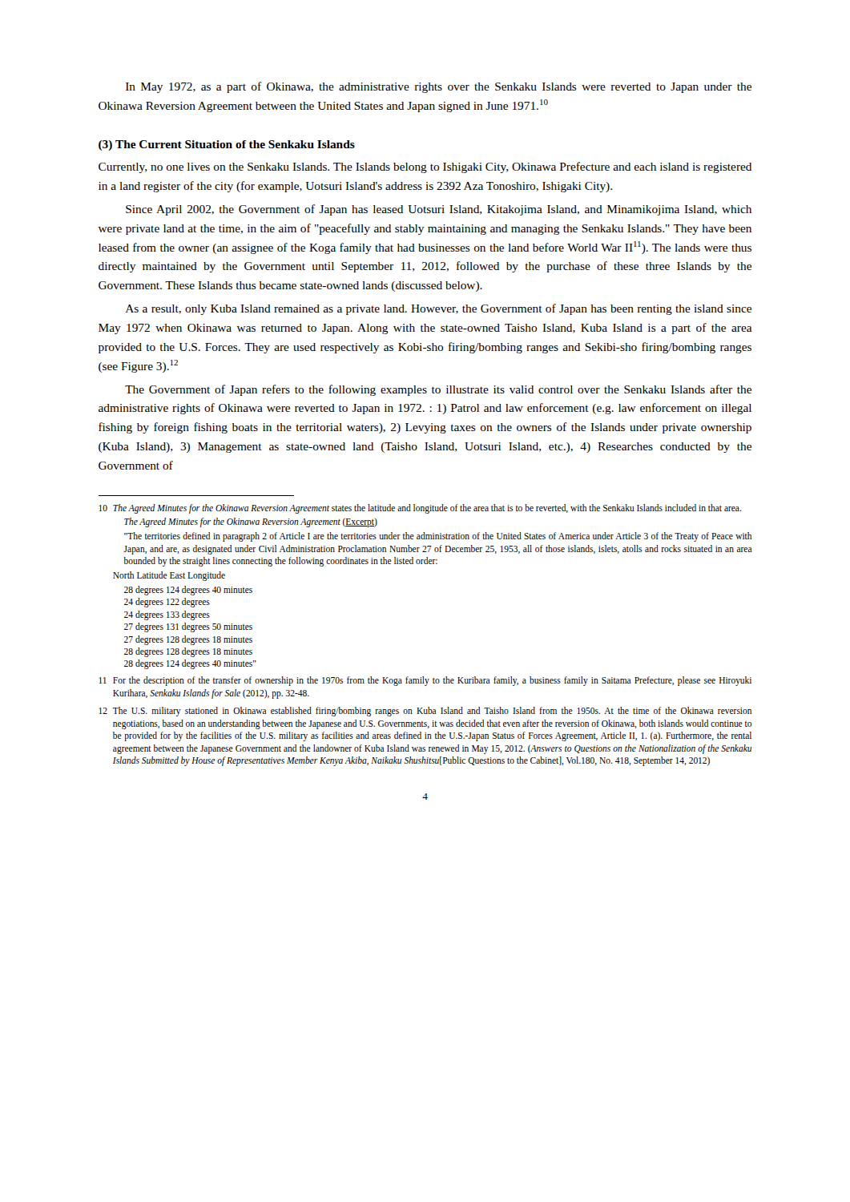In May 1972, as a part of Okinawa, the administrative rights over the Senkaku Islands were reverted to Japan under the Okinawa Reversion Agreement between the United States and Japan signed in June 1971.10
(3) The Current Situation of the Senkaku Islands
Currently, no one lives on the Senkaku Islands. The Islands belong to Ishigaki City, Okinawa Prefecture and each island is registered in a land register of the city (for example, Uotsuri Island's address is 2392 Aza Tonoshiro, Ishigaki City).
Since April 2002, the Government of Japan has leased Uotsuri Island, Kitakojima Island, and Minamikojima Island, which were private land at the time, in the aim of "peacefully and stably maintaining and managing the Senkaku Islands." They have been leased from the owner (an assignee of the Koga family that had businesses on the land before World War II11). The lands were thus directly maintained by the Government until September 11, 2012, followed by the purchase of these three Islands by the Government. These Islands thus became state-owned lands (discussed below).
As a result, only Kuba Island remained as a private land. However, the Government of Japan has been renting the island since May 1972 when Okinawa was returned to Japan. Along with the state-owned Taisho Island, Kuba Island is a part of the area provided to the U.S. Forces. They are used respectively as Kobi-sho firing/bombing ranges and Sekibi-sho firing/bombing ranges (see Figure 3).12
The Government of Japan refers to the following examples to illustrate its valid control over the Senkaku Islands after the administrative rights of Okinawa were reverted to Japan in 1972. : 1) Patrol and law enforcement (e.g. law enforcement on illegal fishing by foreign fishing boats in the territorial waters), 2) Levying taxes on the owners of the Islands under private ownership (Kuba Island), 3) Management as state-owned land (Taisho Island, Uotsuri Island, etc.), 4) Researches conducted by the Government of
10
The Agreed Minutes for the Okinawa Reversion Agreement states the latitude and longitude of the area that is to be reverted, with the Senkaku Islands included in that area.
The Agreed Minutes for the Okinawa Reversion Agreement (Excerpt)
"The territories defined in paragraph 2 of Article I are the territories under the administration of the United States of America under Article 3 of the Treaty of Peace with Japan, and are, as designated under Civil Administration Proclamation Number 27 of December 25, 1953, all of those islands, islets, atolls and rocks situated in an area bounded by the straight lines connecting the following coordinates in the listed order:
North Latitude East Longitude
28 degrees 124 degrees 40 minutes
24 degrees 122 degrees
24 degrees 133 degrees
27 degrees 131 degrees 50 minutes
27 degrees 128 degrees 18 minutes
28 degrees 128 degrees 18 minutes
28 degrees 124 degrees 40 minutes"
11
For the description of the transfer of ownership in the 1970s from the Koga family to the Kuribara family, a business family in Saitama Prefecture, please see Hiroyuki Kurihara, Senkaku Islands for Sale (2012), pp. 32-48.
12
The U.S. military stationed in Okinawa established firing/bombing ranges on Kuba Island and Taisho Island from the 1950s. At the time of the Okinawa reversion negotiations, based on an understanding between the Japanese and U.S. Governments, it was decided that even after the reversion of Okinawa, both islands would continue to be provided for by the facilities of the U.S. military as facilities and areas defined in the U.S.-Japan Status of Forces Agreement, Article II, 1. (a). Furthermore, the rental agreement between the Japanese Government and the landowner of Kuba Island was renewed in May 15, 2012. (Answers to Questions on the Nationalization of the Senkaku Islands Submitted by House of Representatives Member Kenya Akiba, Naikaku Shushitsu[Public Questions to the Cabinet], Vol.180, No. 418, September 14, 2012)
4